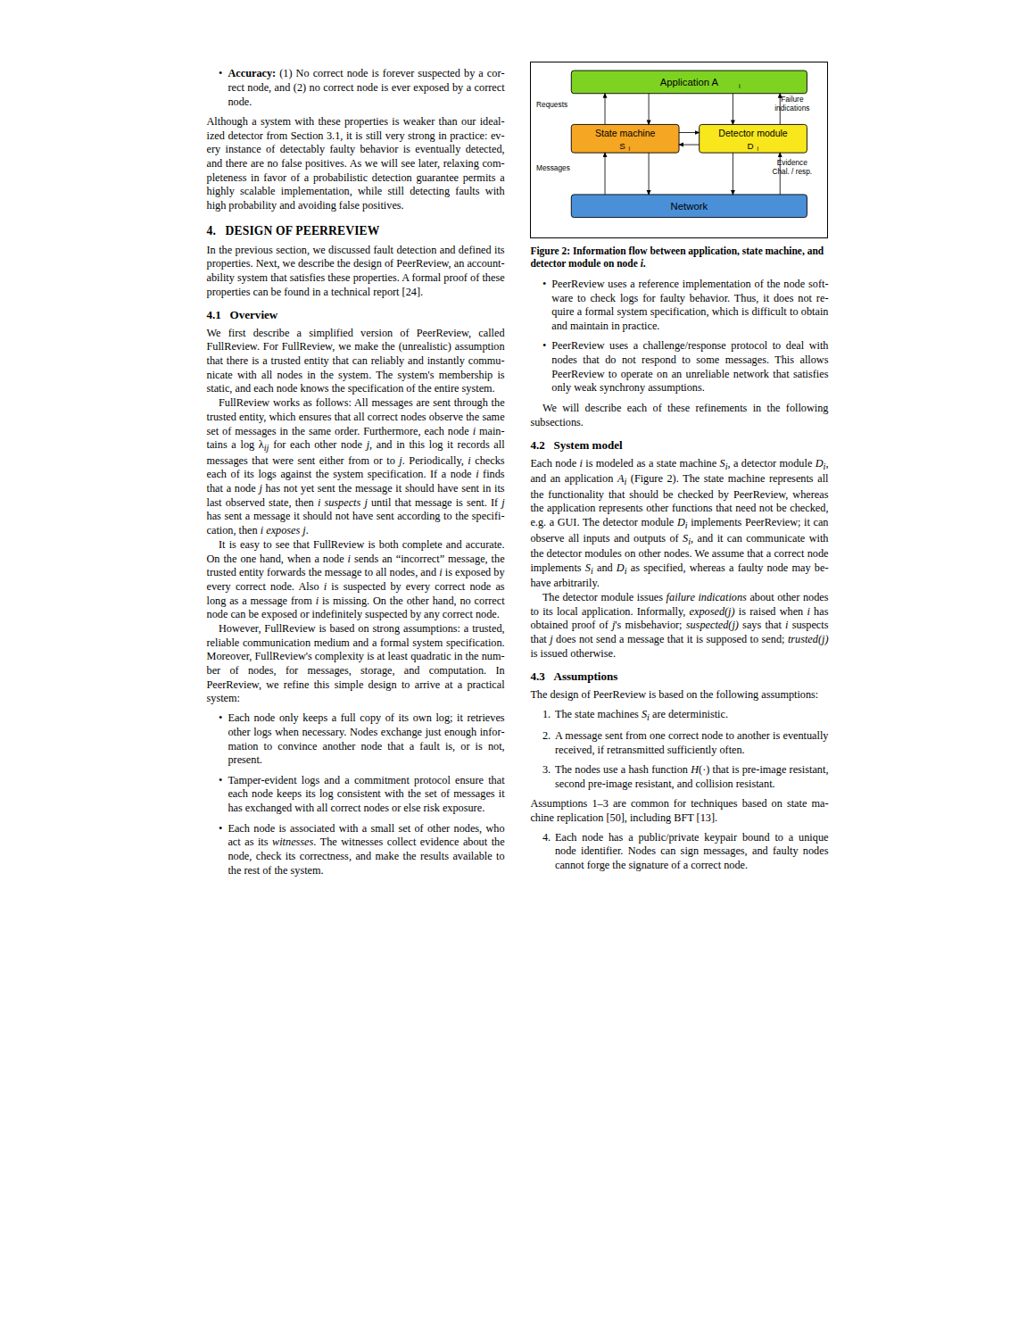Accuracy: (1) No correct node is forever suspected by a correct node, and (2) no correct node is ever exposed by a correct node.
Although a system with these properties is weaker than our idealized detector from Section 3.1, it is still very strong in practice: every instance of detectably faulty behavior is eventually detected, and there are no false positives. As we will see later, relaxing completeness in favor of a probabilistic detection guarantee permits a highly scalable implementation, while still detecting faults with high probability and avoiding false positives.
4. DESIGN OF PEERREVIEW
In the previous section, we discussed fault detection and defined its properties. Next, we describe the design of PeerReview, an accountability system that satisfies these properties. A formal proof of these properties can be found in a technical report [24].
4.1 Overview
We first describe a simplified version of PeerReview, called FullReview. For FullReview, we make the (unrealistic) assumption that there is a trusted entity that can reliably and instantly communicate with all nodes in the system. The system's membership is static, and each node knows the specification of the entire system.
FullReview works as follows: All messages are sent through the trusted entity, which ensures that all correct nodes observe the same set of messages in the same order. Furthermore, each node i maintains a log λij for each other node j, and in this log it records all messages that were sent either from or to j. Periodically, i checks each of its logs against the system specification. If a node i finds that a node j has not yet sent the message it should have sent in its last observed state, then i suspects j until that message is sent. If j has sent a message it should not have sent according to the specification, then i exposes j.
It is easy to see that FullReview is both complete and accurate. On the one hand, when a node i sends an “incorrect” message, the trusted entity forwards the message to all nodes, and i is exposed by every correct node. Also i is suspected by every correct node as long as a message from i is missing. On the other hand, no correct node can be exposed or indefinitely suspected by any correct node.
However, FullReview is based on strong assumptions: a trusted, reliable communication medium and a formal system specification. Moreover, FullReview's complexity is at least quadratic in the number of nodes, for messages, storage, and computation. In PeerReview, we refine this simple design to arrive at a practical system:
Each node only keeps a full copy of its own log; it retrieves other logs when necessary. Nodes exchange just enough information to convince another node that a fault is, or is not, present.
Tamper-evident logs and a commitment protocol ensure that each node keeps its log consistent with the set of messages it has exchanged with all correct nodes or else risk exposure.
Each node is associated with a small set of other nodes, who act as its witnesses. The witnesses collect evidence about the node, check its correctness, and make the results available to the rest of the system.
Application A i State machine S i Detector module D i Network Requests Messages Failure indications Evidence Chal. / resp.
Figure 2: Information flow between application, state machine, and detector module on node i.
PeerReview uses a reference implementation of the node software to check logs for faulty behavior. Thus, it does not require a formal system specification, which is difficult to obtain and maintain in practice.
PeerReview uses a challenge/response protocol to deal with nodes that do not respond to some messages. This allows PeerReview to operate on an unreliable network that satisfies only weak synchrony assumptions.
We will describe each of these refinements in the following subsections.
4.2 System model
Each node i is modeled as a state machine Si, a detector module Di, and an application Ai (Figure 2). The state machine represents all the functionality that should be checked by PeerReview, whereas the application represents other functions that need not be checked, e.g. a GUI. The detector module Di implements PeerReview; it can observe all inputs and outputs of Si, and it can communicate with the detector modules on other nodes. We assume that a correct node implements Si and Di as specified, whereas a faulty node may behave arbitrarily.
The detector module issues failure indications about other nodes to its local application. Informally, exposed(j) is raised when i has obtained proof of j's misbehavior; suspected(j) says that i suspects that j does not send a message that it is supposed to send; trusted(j) is issued otherwise.
4.3 Assumptions
The design of PeerReview is based on the following assumptions:
The state machines Si are deterministic.
A message sent from one correct node to another is eventually received, if retransmitted sufficiently often.
The nodes use a hash function H(·) that is pre-image resistant, second pre-image resistant, and collision resistant.
Assumptions 1–3 are common for techniques based on state machine replication [50], including BFT [13].
Each node has a public/private keypair bound to a unique node identifier. Nodes can sign messages, and faulty nodes cannot forge the signature of a correct node.